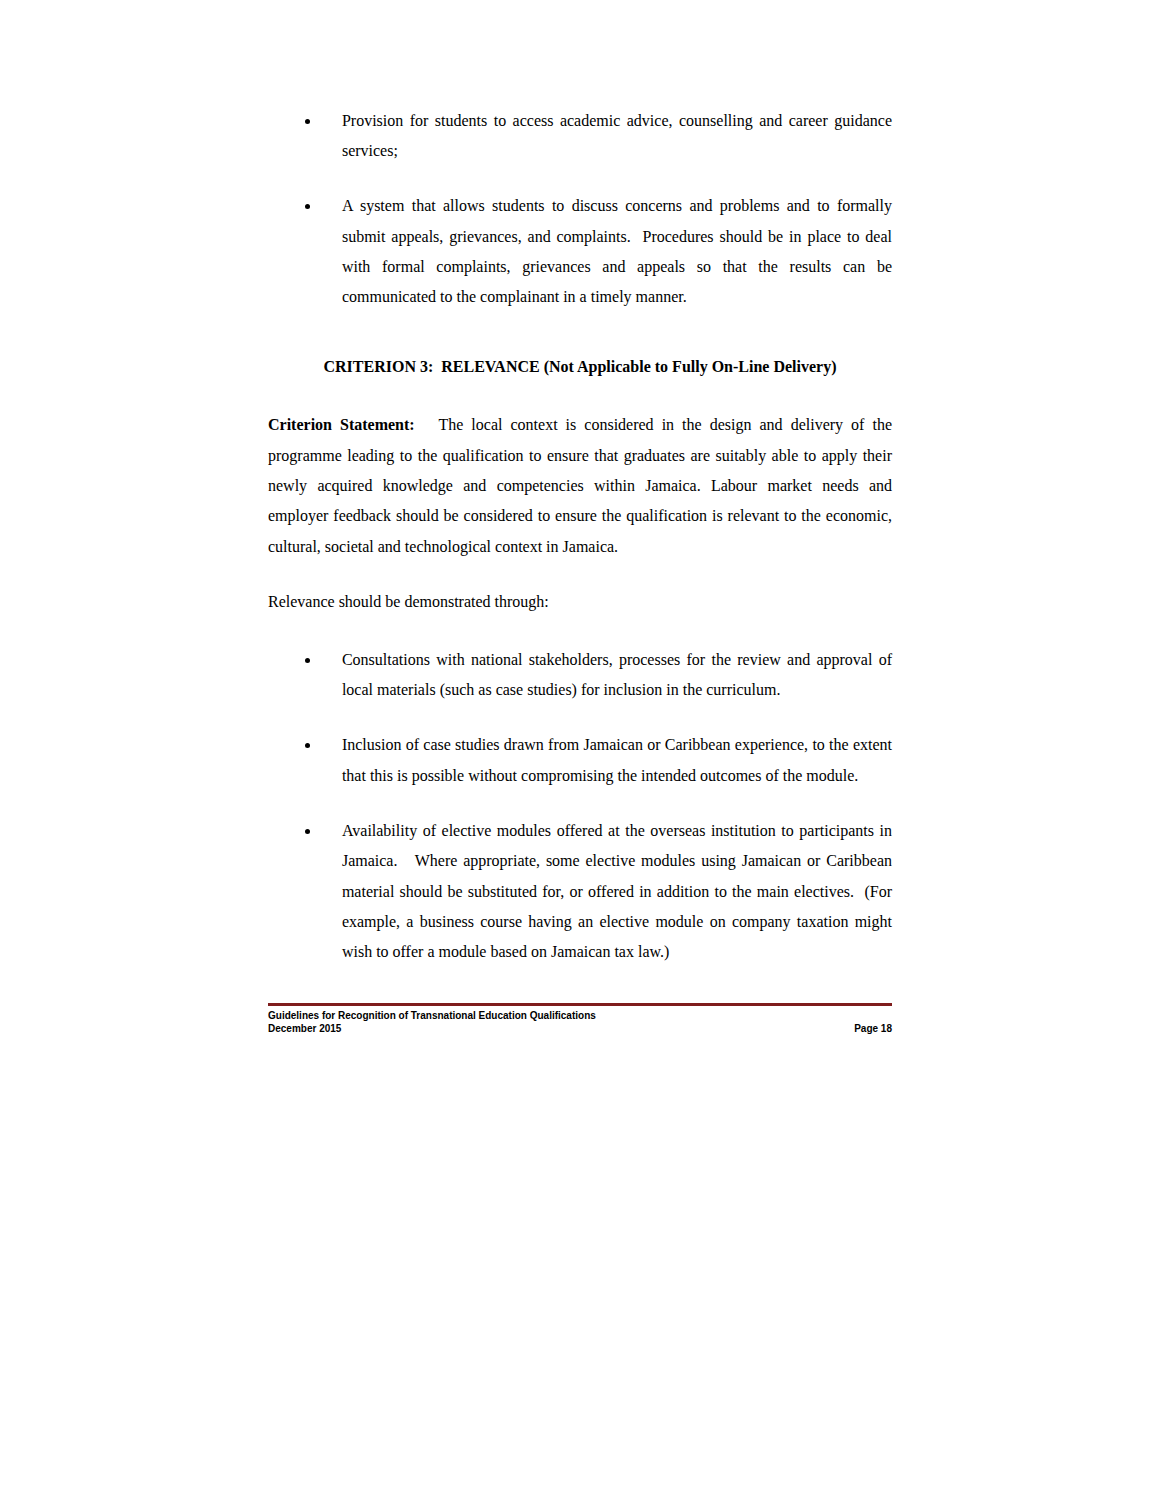Provision for students to access academic advice, counselling and career guidance services;
A system that allows students to discuss concerns and problems and to formally submit appeals, grievances, and complaints. Procedures should be in place to deal with formal complaints, grievances and appeals so that the results can be communicated to the complainant in a timely manner.
CRITERION 3: RELEVANCE (Not Applicable to Fully On-Line Delivery)
Criterion Statement: The local context is considered in the design and delivery of the programme leading to the qualification to ensure that graduates are suitably able to apply their newly acquired knowledge and competencies within Jamaica. Labour market needs and employer feedback should be considered to ensure the qualification is relevant to the economic, cultural, societal and technological context in Jamaica.
Relevance should be demonstrated through:
Consultations with national stakeholders, processes for the review and approval of local materials (such as case studies) for inclusion in the curriculum.
Inclusion of case studies drawn from Jamaican or Caribbean experience, to the extent that this is possible without compromising the intended outcomes of the module.
Availability of elective modules offered at the overseas institution to participants in Jamaica. Where appropriate, some elective modules using Jamaican or Caribbean material should be substituted for, or offered in addition to the main electives. (For example, a business course having an elective module on company taxation might wish to offer a module based on Jamaican tax law.)
Guidelines for Recognition of Transnational Education Qualifications
December 2015 Page 18